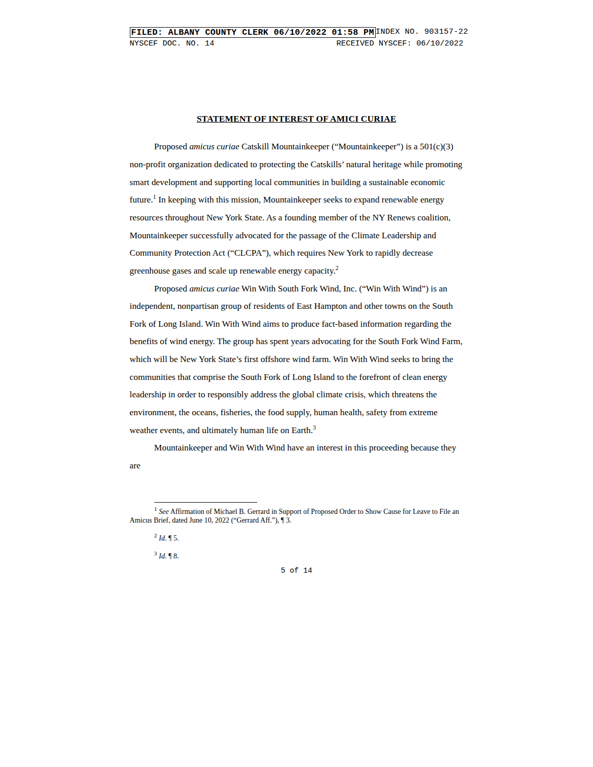FILED: ALBANY COUNTY CLERK 06/10/2022 01:58 PM INDEX NO. 903157-22
NYSCEF DOC. NO. 14 RECEIVED NYSCEF: 06/10/2022
STATEMENT OF INTEREST OF AMICI CURIAE
Proposed amicus curiae Catskill Mountainkeeper (“Mountainkeeper”) is a 501(c)(3) non-profit organization dedicated to protecting the Catskills’ natural heritage while promoting smart development and supporting local communities in building a sustainable economic future.1 In keeping with this mission, Mountainkeeper seeks to expand renewable energy resources throughout New York State. As a founding member of the NY Renews coalition, Mountainkeeper successfully advocated for the passage of the Climate Leadership and Community Protection Act (“CLCPA”), which requires New York to rapidly decrease greenhouse gases and scale up renewable energy capacity.2
Proposed amicus curiae Win With South Fork Wind, Inc. (“Win With Wind”) is an independent, nonpartisan group of residents of East Hampton and other towns on the South Fork of Long Island. Win With Wind aims to produce fact-based information regarding the benefits of wind energy. The group has spent years advocating for the South Fork Wind Farm, which will be New York State’s first offshore wind farm. Win With Wind seeks to bring the communities that comprise the South Fork of Long Island to the forefront of clean energy leadership in order to responsibly address the global climate crisis, which threatens the environment, the oceans, fisheries, the food supply, human health, safety from extreme weather events, and ultimately human life on Earth.3
Mountainkeeper and Win With Wind have an interest in this proceeding because they are
1 See Affirmation of Michael B. Gerrard in Support of Proposed Order to Show Cause for Leave to File an Amicus Brief, dated June 10, 2022 (“Gerrard Aff.”), ¶ 3.
2 Id. ¶ 5.
3 Id. ¶ 8.
5 of 14